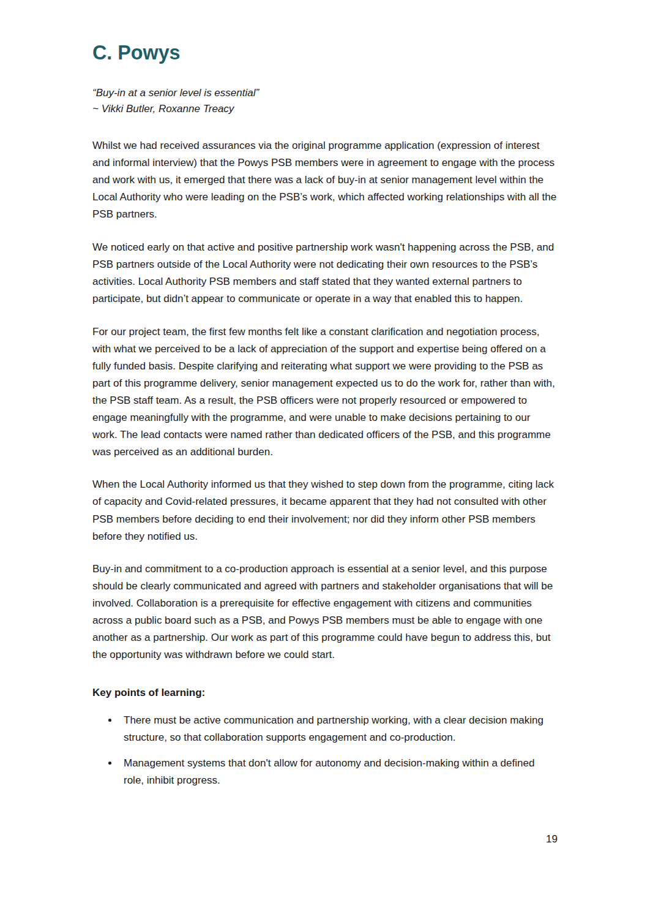C. Powys
“Buy-in at a senior level is essential”
~ Vikki Butler, Roxanne Treacy
Whilst we had received assurances via the original programme application (expression of interest and informal interview) that the Powys PSB members were in agreement to engage with the process and work with us, it emerged that there was a lack of buy-in at senior management level within the Local Authority who were leading on the PSB’s work, which affected working relationships with all the PSB partners.
We noticed early on that active and positive partnership work wasn't happening across the PSB, and PSB partners outside of the Local Authority were not dedicating their own resources to the PSB’s activities. Local Authority PSB members and staff stated that they wanted external partners to participate, but didn’t appear to communicate or operate in a way that enabled this to happen.
For our project team, the first few months felt like a constant clarification and negotiation process, with what we perceived to be a lack of appreciation of the support and expertise being offered on a fully funded basis. Despite clarifying and reiterating what support we were providing to the PSB as part of this programme delivery, senior management expected us to do the work for, rather than with, the PSB staff team. As a result, the PSB officers were not properly resourced or empowered to engage meaningfully with the programme, and were unable to make decisions pertaining to our work. The lead contacts were named rather than dedicated officers of the PSB, and this programme was perceived as an additional burden.
When the Local Authority informed us that they wished to step down from the programme, citing lack of capacity and Covid-related pressures, it became apparent that they had not consulted with other PSB members before deciding to end their involvement; nor did they inform other PSB members before they notified us.
Buy-in and commitment to a co-production approach is essential at a senior level, and this purpose should be clearly communicated and agreed with partners and stakeholder organisations that will be involved. Collaboration is a prerequisite for effective engagement with citizens and communities across a public board such as a PSB, and Powys PSB members must be able to engage with one another as a partnership. Our work as part of this programme could have begun to address this, but the opportunity was withdrawn before we could start.
Key points of learning:
There must be active communication and partnership working, with a clear decision making structure, so that collaboration supports engagement and co-production.
Management systems that don't allow for autonomy and decision-making within a defined role, inhibit progress.
19